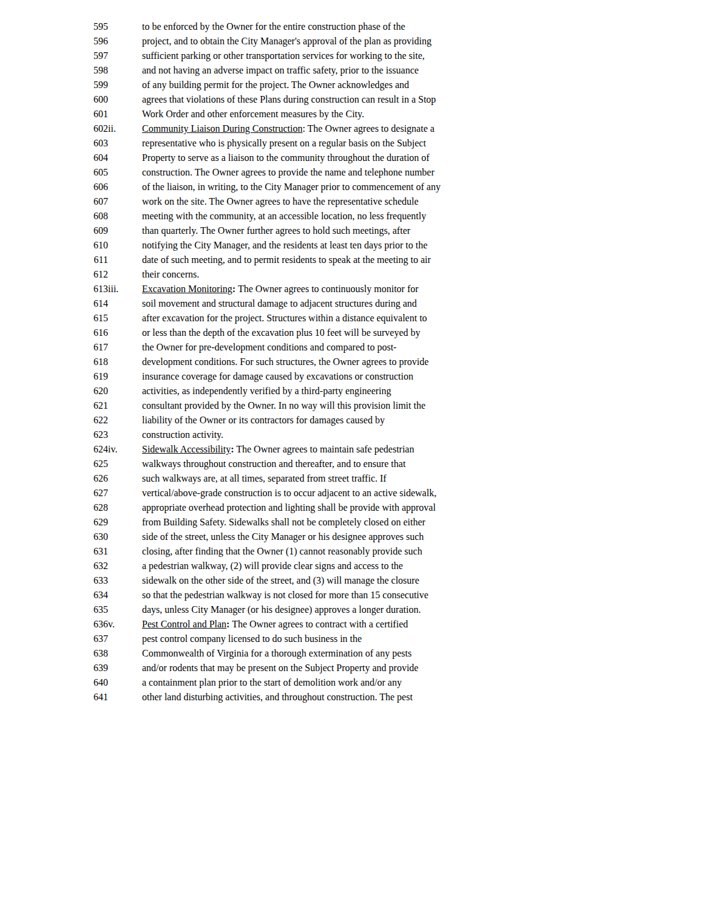| 595 | | to be enforced by the Owner for the entire construction phase of the |
| 596 | | project, and to obtain the City Manager's approval of the plan as providing |
| 597 | | sufficient parking or other transportation services for working to the site, |
| 598 | | and not having an adverse impact on traffic safety, prior to the issuance |
| 599 | | of any building permit for the project. The Owner acknowledges and |
| 600 | | agrees that violations of these Plans during construction can result in a Stop |
| 601 | | Work Order and other enforcement measures by the City. |
| 602 | ii. | Community Liaison During Construction : The Owner agrees to designate a |
| 603 | | representative who is physically present on a regular basis on the Subject |
| 604 | | Property to serve as a liaison to the community throughout the duration of |
| 605 | | construction. The Owner agrees to provide the name and telephone number |
| 606 | | of the liaison, in writing, to the City Manager prior to commencement of any |
| 607 | | work on the site. The Owner agrees to have the representative schedule |
| 608 | | meeting with the community, at an accessible location, no less frequently |
| 609 | | than quarterly. The Owner further agrees to hold such meetings, after |
| 610 | | notifying the City Manager, and the residents at least ten days prior to the |
| 611 | | date of such meeting, and to permit residents to speak at the meeting to air |
| 612 | | their concerns. |
| 613 | iii. | Excavation Monitoring : The Owner agrees to continuously monitor for |
| 614 | | soil movement and structural damage to adjacent structures during and |
| 615 | | after excavation for the project. Structures within a distance equivalent to |
| 616 | | or less than the depth of the excavation plus 10 feet will be surveyed by |
| 617 | | the Owner for pre-development conditions and compared to post- |
| 618 | | development conditions. For such structures, the Owner agrees to provide |
| 619 | | insurance coverage for damage caused by excavations or construction |
| 620 | | activities, as independently verified by a third-party engineering |
| 621 | | consultant provided by the Owner. In no way will this provision limit the |
| 622 | | liability of the Owner or its contractors for damages caused by |
| 623 | | construction activity. |
| 624 | iv. | Sidewalk Accessibility : The Owner agrees to maintain safe pedestrian |
| 625 | | walkways throughout construction and thereafter, and to ensure that |
| 626 | | such walkways are, at all times, separated from street traffic. If |
| 627 | | vertical/above-grade construction is to occur adjacent to an active sidewalk, |
| 628 | | appropriate overhead protection and lighting shall be provide with approval |
| 629 | | from Building Safety. Sidewalks shall not be completely closed on either |
| 630 | | side of the street, unless the City Manager or his designee approves such |
| 631 | | closing, after finding that the Owner (1) cannot reasonably provide such |
| 632 | | a pedestrian walkway, (2) will provide clear signs and access to the |
| 633 | | sidewalk on the other side of the street, and (3) will manage the closure |
| 634 | | so that the pedestrian walkway is not closed for more than 15 consecutive |
| 635 | | days, unless City Manager (or his designee) approves a longer duration. |
| 636 | v. | Pest Control and Plan : The Owner agrees to contract with a certified |
| 637 | | pest control company licensed to do such business in the |
| 638 | | Commonwealth of Virginia for a thorough extermination of any pests |
| 639 | | and/or rodents that may be present on the Subject Property and provide |
| 640 | | a containment plan prior to the start of demolition work and/or any |
| 641 | | other land disturbing activities, and throughout construction. The pest |